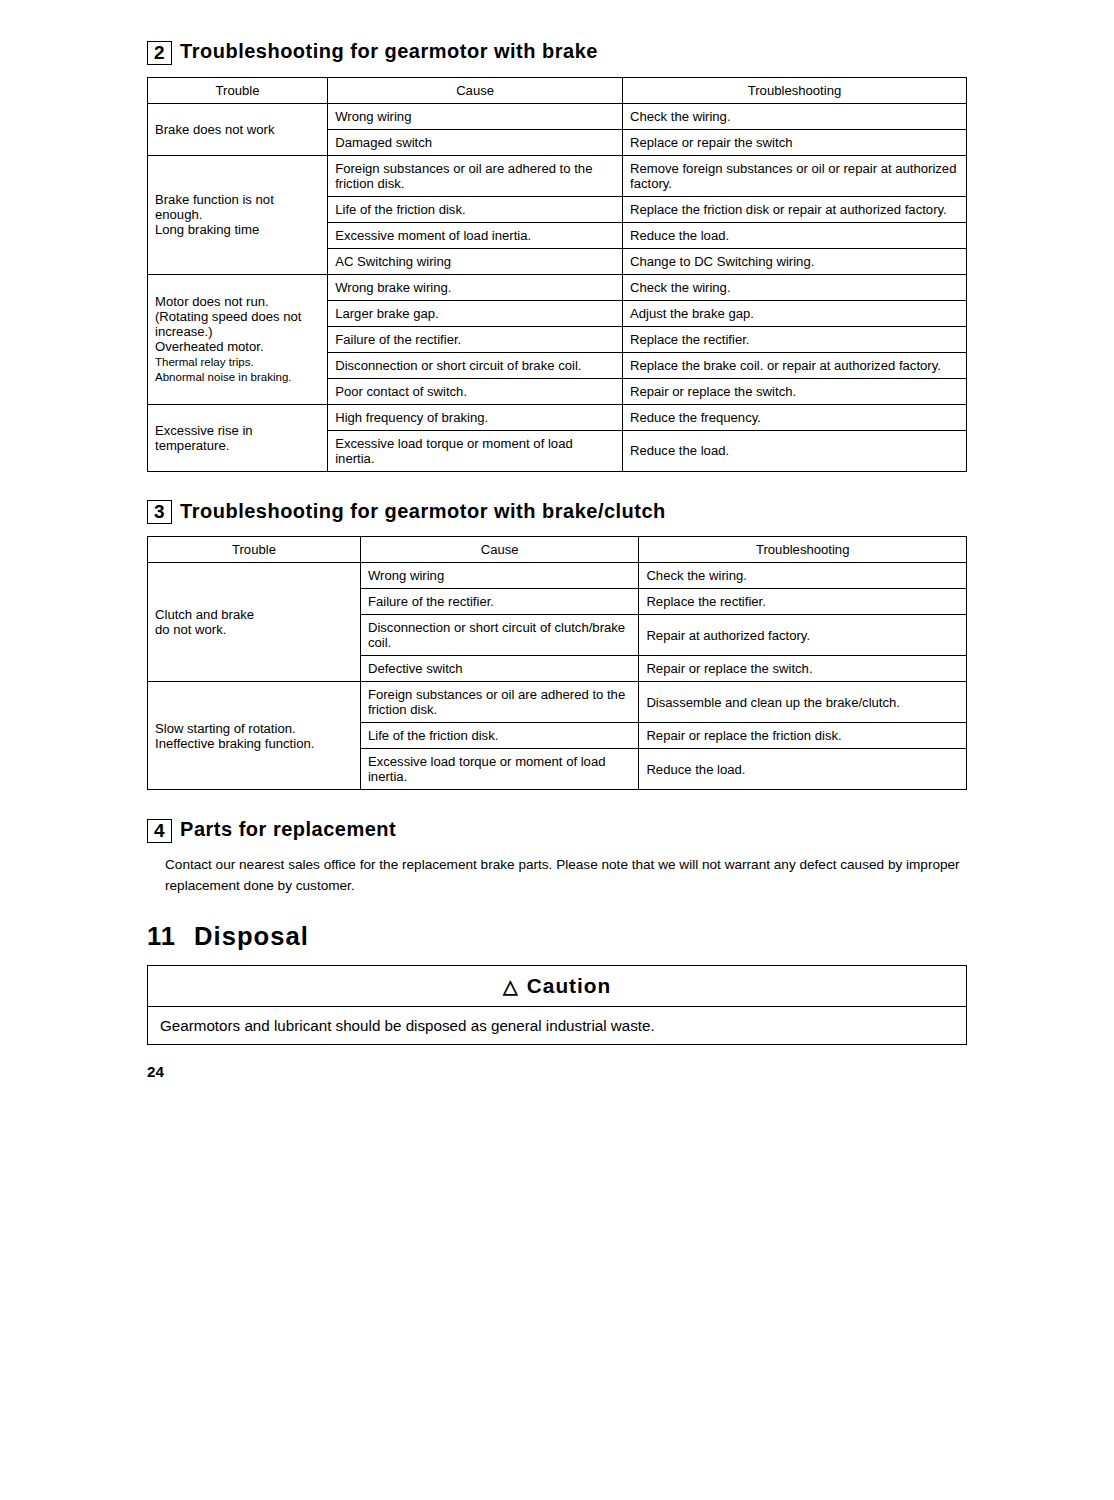2 Troubleshooting for gearmotor with brake
| Trouble | Cause | Troubleshooting |
| --- | --- | --- |
| Brake does not work | Wrong wiring | Check the wiring. |
| Damaged switch | Replace or repair the switch |
| Brake function is not enough. Long braking time | Foreign substances or oil are adhered to the friction disk. | Remove foreign substances or oil or repair at authorized factory. |
| Life of the friction disk. | Replace the friction disk or repair at authorized factory. |
| Excessive moment of load inertia. | Reduce the load. |
| AC Switching wiring | Change to DC Switching wiring. |
| Motor does not run. (Rotating speed does not increase.) Overheated motor. Thermal relay trips. Abnormal noise in braking. | Wrong brake wiring. | Check the wiring. |
| Larger brake gap. | Adjust the brake gap. |
| Failure of the rectifier. | Replace the rectifier. |
| Disconnection or short circuit of brake coil. | Replace the brake coil. or repair at authorized factory. |
| Poor contact of switch. | Repair or replace the switch. |
| Excessive rise in temperature. | High frequency of braking. | Reduce the frequency. |
| Excessive load torque or moment of load inertia. | Reduce the load. |
3 Troubleshooting for gearmotor with brake/clutch
| Trouble | Cause | Troubleshooting |
| --- | --- | --- |
| Clutch and brake do not work. | Wrong wiring | Check the wiring. |
| Failure of the rectifier. | Replace the rectifier. |
| Disconnection or short circuit of clutch/brake coil. | Repair at authorized factory. |
| Defective switch | Repair or replace the switch. |
| Slow starting of rotation. Ineffective braking function. | Foreign substances or oil are adhered to the friction disk. | Disassemble and clean up the brake/clutch. |
| Life of the friction disk. | Repair or replace the friction disk. |
| Excessive load torque or moment of load inertia. | Reduce the load. |
4 Parts for replacement
Contact our nearest sales office for the replacement brake parts. Please note that we will not warrant any defect caused by improper replacement done by customer.
11 Disposal
△Caution
Gearmotors and lubricant should be disposed as general industrial waste.
24